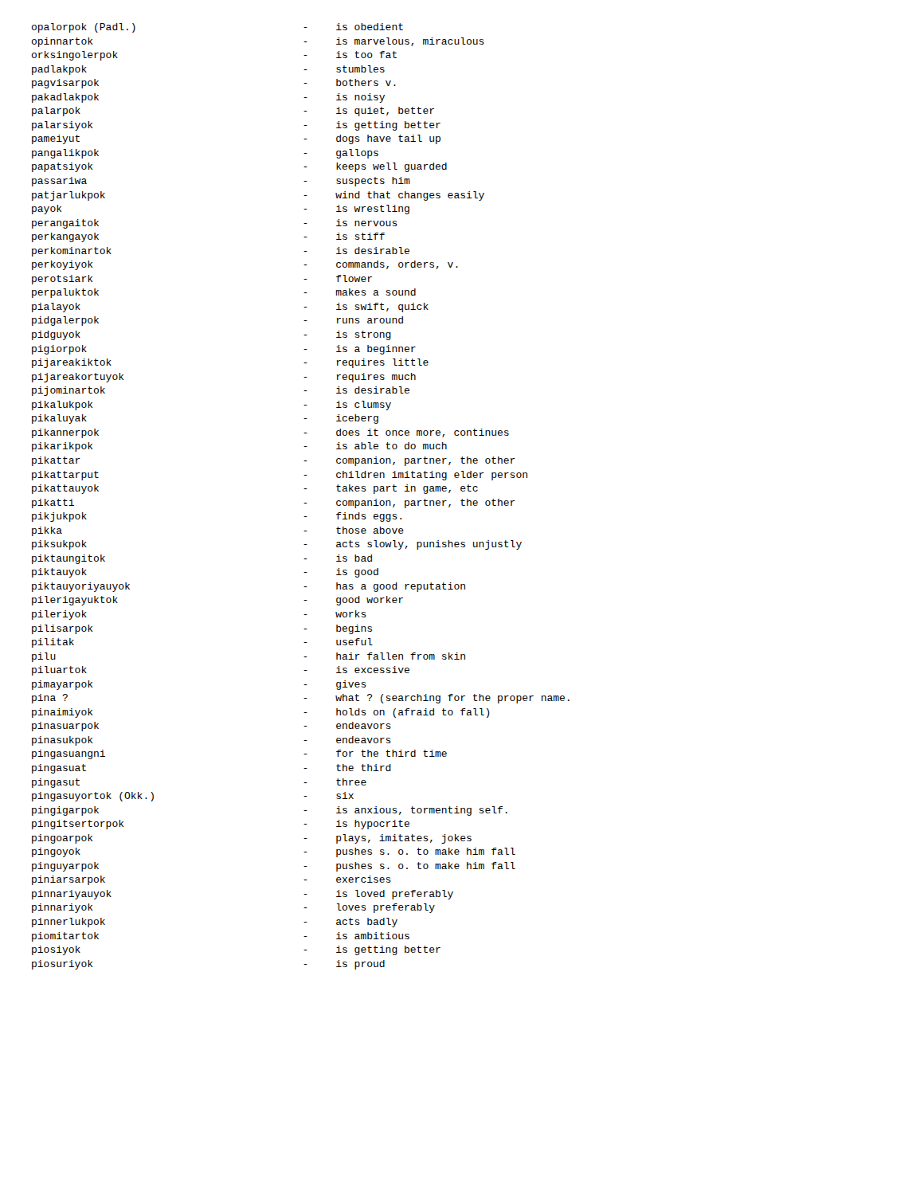| opalorpok (Padl.) | - | is obedient |
| opinnartok | - | is marvelous, miraculous |
| orksingolerpok | - | is too fat |
| padlakpok | - | stumbles |
| pagvisarpok | - | bothers v. |
| pakadlakpok | - | is noisy |
| palarpok | - | is quiet, better |
| palarsiyok | - | is getting better |
| pameiyut | - | dogs have tail up |
| pangalikpok | - | gallops |
| papatsiyok | - | keeps well guarded |
| passariwa | - | suspects him |
| patjarlukpok | - | wind that changes easily |
| payok | - | is wrestling |
| perangaitok | - | is nervous |
| perkangayok | - | is stiff |
| perkominartok | - | is desirable |
| perkoyiyok | - | commands, orders, v. |
| perotsiark | - | flower |
| perpaluktok | - | makes a sound |
| pialayok | - | is swift, quick |
| pidgalerpok | - | runs around |
| pidguyok | - | is strong |
| pigiorpok | - | is a beginner |
| pijareakiktok | - | requires little |
| pijareakortuyok | - | requires much |
| pijominartok | - | is desirable |
| pikalukpok | - | is clumsy |
| pikaluyak | - | iceberg |
| pikannerpok | - | does it once more, continues |
| pikarikpok | - | is able to do much |
| pikattar | - | companion, partner, the other |
| pikattarput | - | children imitating elder person |
| pikattauyok | - | takes part in game, etc |
| pikatti | - | companion, partner, the other |
| pikjukpok | - | finds eggs. |
| pikka | - | those above |
| piksukpok | - | acts slowly, punishes unjustly |
| piktaungitok | - | is bad |
| piktauyok | - | is good |
| piktauyoriyauyok | - | has a good reputation |
| pilerigayuktok | - | good worker |
| pileriyok | - | works |
| pilisarpok | - | begins |
| pilitak | - | useful |
| pilu | - | hair fallen from skin |
| piluartok | - | is excessive |
| pimayarpok | - | gives |
| pina ? | - | what ? (searching for the proper name. |
| pinaimiyok | - | holds on (afraid to fall) |
| pinasuarpok | - | endeavors |
| pinasukpok | - | endeavors |
| pingasuangni | - | for the third time |
| pingasuat | - | the third |
| pingasut | - | three |
| pingasuyortok (Okk.) | - | six |
| pingigarpok | - | is anxious, tormenting self. |
| pingitsertorpok | - | is hypocrite |
| pingoarpok | - | plays, imitates, jokes |
| pingoyok | - | pushes s. o. to make him fall |
| pinguyarpok | - | pushes s. o. to make him fall |
| piniarsarpok | - | exercises |
| pinnariyauyok | - | is loved preferably |
| pinnariyok | - | loves preferably |
| pinnerlukpok | - | acts badly |
| piomitartok | - | is ambitious |
| piosiyok | - | is getting better |
| piosuriyok | - | is proud |